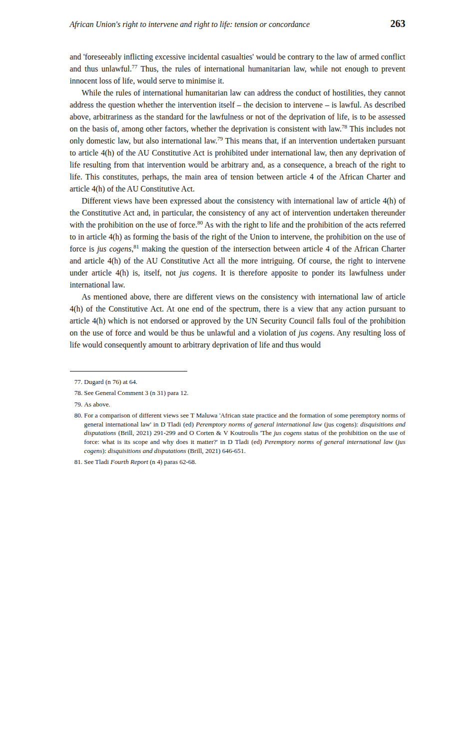African Union's right to intervene and right to life: tension or concordance 263
and 'foreseeably inflicting excessive incidental casualties' would be contrary to the law of armed conflict and thus unlawful.77 Thus, the rules of international humanitarian law, while not enough to prevent innocent loss of life, would serve to minimise it.
While the rules of international humanitarian law can address the conduct of hostilities, they cannot address the question whether the intervention itself – the decision to intervene – is lawful. As described above, arbitrariness as the standard for the lawfulness or not of the deprivation of life, is to be assessed on the basis of, among other factors, whether the deprivation is consistent with law.78 This includes not only domestic law, but also international law.79 This means that, if an intervention undertaken pursuant to article 4(h) of the AU Constitutive Act is prohibited under international law, then any deprivation of life resulting from that intervention would be arbitrary and, as a consequence, a breach of the right to life. This constitutes, perhaps, the main area of tension between article 4 of the African Charter and article 4(h) of the AU Constitutive Act.
Different views have been expressed about the consistency with international law of article 4(h) of the Constitutive Act and, in particular, the consistency of any act of intervention undertaken thereunder with the prohibition on the use of force.80 As with the right to life and the prohibition of the acts referred to in article 4(h) as forming the basis of the right of the Union to intervene, the prohibition on the use of force is jus cogens,81 making the question of the intersection between article 4 of the African Charter and article 4(h) of the AU Constitutive Act all the more intriguing. Of course, the right to intervene under article 4(h) is, itself, not jus cogens. It is therefore apposite to ponder its lawfulness under international law.
As mentioned above, there are different views on the consistency with international law of article 4(h) of the Constitutive Act. At one end of the spectrum, there is a view that any action pursuant to article 4(h) which is not endorsed or approved by the UN Security Council falls foul of the prohibition on the use of force and would be thus be unlawful and a violation of jus cogens. Any resulting loss of life would consequently amount to arbitrary deprivation of life and thus would
Dugard (n 76) at 64.
See General Comment 3 (n 31) para 12.
As above.
For a comparison of different views see T Maluwa 'African state practice and the formation of some peremptory norms of general international law' in D Tladi (ed) Peremptory norms of general international law (jus cogens): disquisitions and disputations (Brill, 2021) 291-299 and O Corten & V Koutroulis 'The jus cogens status of the prohibition on the use of force: what is its scope and why does it matter?' in D Tladi (ed) Peremptory norms of general international law (jus cogens): disquisitions and disputations (Brill, 2021) 646-651.
See Tladi Fourth Report (n 4) paras 62-68.